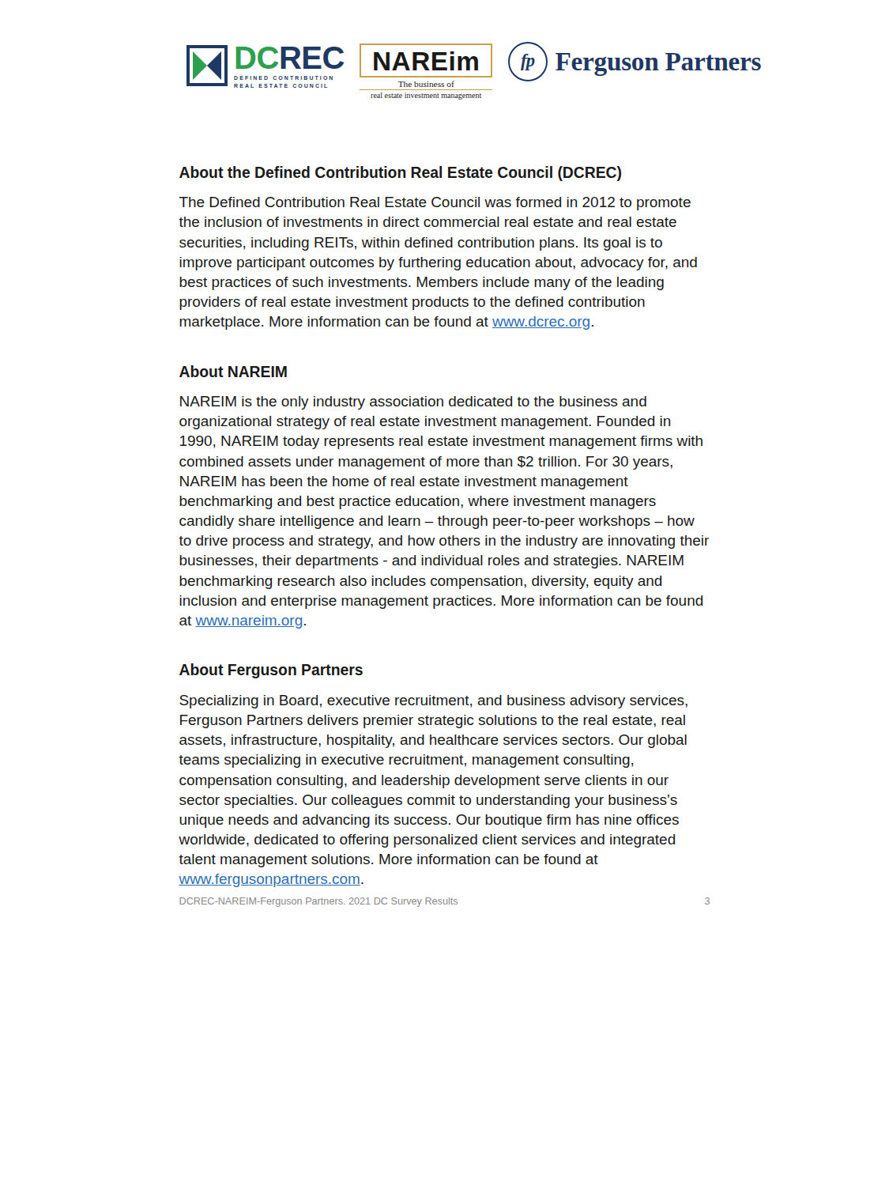DCREC
DEFINED CONTRIBUTION
REAL ESTATE COUNCIL
NAREiM
The business of
real estate investment management
fp
Ferguson Partners
About the Defined Contribution Real Estate Council (DCREC)
The Defined Contribution Real Estate Council was formed in 2012 to promote the inclusion of investments in direct commercial real estate and real estate securities, including REITs, within defined contribution plans. Its goal is to improve participant outcomes by furthering education about, advocacy for, and best practices of such investments. Members include many of the leading providers of real estate investment products to the defined contribution marketplace. More information can be found at www.dcrec.org.
About NAREIM
NAREIM is the only industry association dedicated to the business and organizational strategy of real estate investment management. Founded in 1990, NAREIM today represents real estate investment management firms with combined assets under management of more than $2 trillion. For 30 years, NAREIM has been the home of real estate investment management benchmarking and best practice education, where investment managers candidly share intelligence and learn – through peer-to-peer workshops – how to drive process and strategy, and how others in the industry are innovating their businesses, their departments - and individual roles and strategies. NAREIM benchmarking research also includes compensation, diversity, equity and inclusion and enterprise management practices. More information can be found at www.nareim.org.
About Ferguson Partners
Specializing in Board, executive recruitment, and business advisory services, Ferguson Partners delivers premier strategic solutions to the real estate, real assets, infrastructure, hospitality, and healthcare services sectors. Our global teams specializing in executive recruitment, management consulting, compensation consulting, and leadership development serve clients in our sector specialties. Our colleagues commit to understanding your business’s unique needs and advancing its success. Our boutique firm has nine offices worldwide, dedicated to offering personalized client services and integrated talent management solutions. More information can be found at www.fergusonpartners.com.
DCREC-NAREIM-Ferguson Partners. 2021 DC Survey Results
3